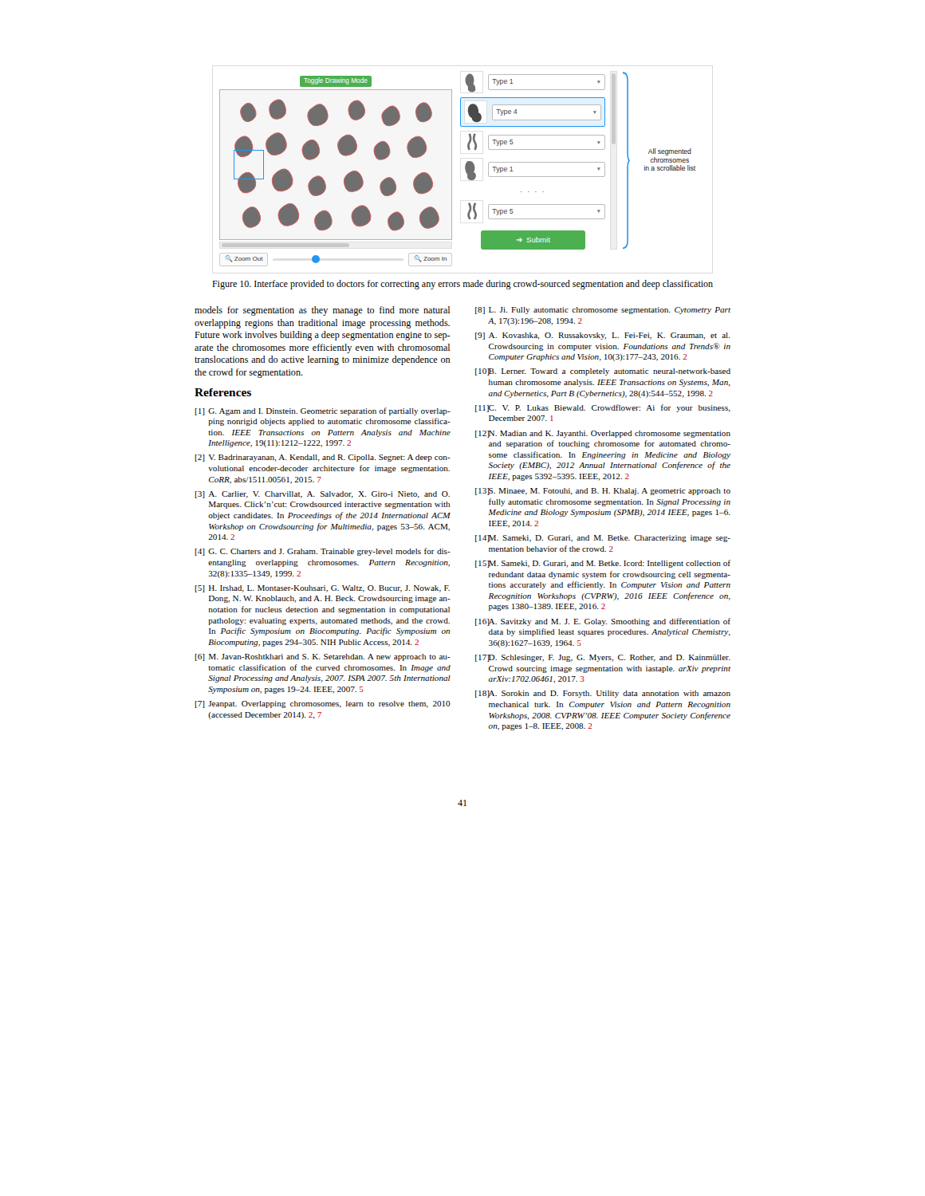Toggle Drawing Mode
🔍 Zoom Out 🔍 Zoom In
Type 1▼
Type 4▼
Type 5▼
Type 1▼
. . . .
Type 5▼
➜ Submit
All segmented
chromsomes
in a scrollable list
Figure 10. Interface provided to doctors for correcting any errors made during crowd-sourced segmentation and deep classification
models for segmentation as they manage to find more natural overlapping regions than traditional image processing methods. Future work involves building a deep segmentation engine to separate the chromosomes more efficiently even with chromosomal translocations and do active learning to minimize dependence on the crowd for segmentation.
References
G. Agam and I. Dinstein. Geometric separation of partially overlapping nonrigid objects applied to automatic chromosome classification. IEEE Transactions on Pattern Analysis and Machine Intelligence, 19(11):1212–1222, 1997. 2
V. Badrinarayanan, A. Kendall, and R. Cipolla. Segnet: A deep convolutional encoder-decoder architecture for image segmentation. CoRR, abs/1511.00561, 2015. 7
A. Carlier, V. Charvillat, A. Salvador, X. Giro-i Nieto, and O. Marques. Click’n’cut: Crowdsourced interactive segmentation with object candidates. In Proceedings of the 2014 International ACM Workshop on Crowdsourcing for Multimedia, pages 53–56. ACM, 2014. 2
G. C. Charters and J. Graham. Trainable grey-level models for disentangling overlapping chromosomes. Pattern Recognition, 32(8):1335–1349, 1999. 2
H. Irshad, L. Montaser-Kouhsari, G. Waltz, O. Bucur, J. Nowak, F. Dong, N. W. Knoblauch, and A. H. Beck. Crowdsourcing image annotation for nucleus detection and segmentation in computational pathology: evaluating experts, automated methods, and the crowd. In Pacific Symposium on Biocomputing. Pacific Symposium on Biocomputing, pages 294–305. NIH Public Access, 2014. 2
M. Javan-Roshtkhari and S. K. Setarehdan. A new approach to automatic classification of the curved chromosomes. In Image and Signal Processing and Analysis, 2007. ISPA 2007. 5th International Symposium on, pages 19–24. IEEE, 2007. 5
Jeanpat. Overlapping chromosomes, learn to resolve them, 2010 (accessed December 2014). 2, 7
L. Ji. Fully automatic chromosome segmentation. Cytometry Part A, 17(3):196–208, 1994. 2
A. Kovashka, O. Russakovsky, L. Fei-Fei, K. Grauman, et al. Crowdsourcing in computer vision. Foundations and Trends® in Computer Graphics and Vision, 10(3):177–243, 2016. 2
B. Lerner. Toward a completely automatic neural-network-based human chromosome analysis. IEEE Transactions on Systems, Man, and Cybernetics, Part B (Cybernetics), 28(4):544–552, 1998. 2
C. V. P. Lukas Biewald. Crowdflower: Ai for your business, December 2007. 1
N. Madian and K. Jayanthi. Overlapped chromosome segmentation and separation of touching chromosome for automated chromosome classification. In Engineering in Medicine and Biology Society (EMBC), 2012 Annual International Conference of the IEEE, pages 5392–5395. IEEE, 2012. 2
S. Minaee, M. Fotouhi, and B. H. Khalaj. A geometric approach to fully automatic chromosome segmentation. In Signal Processing in Medicine and Biology Symposium (SPMB), 2014 IEEE, pages 1–6. IEEE, 2014. 2
M. Sameki, D. Gurari, and M. Betke. Characterizing image segmentation behavior of the crowd. 2
M. Sameki, D. Gurari, and M. Betke. Icord: Intelligent collection of redundant dataa dynamic system for crowdsourcing cell segmentations accurately and efficiently. In Computer Vision and Pattern Recognition Workshops (CVPRW), 2016 IEEE Conference on, pages 1380–1389. IEEE, 2016. 2
A. Savitzky and M. J. E. Golay. Smoothing and differentiation of data by simplified least squares procedures. Analytical Chemistry, 36(8):1627–1639, 1964. 5
D. Schlesinger, F. Jug, G. Myers, C. Rother, and D. Kainmüller. Crowd sourcing image segmentation with iastaple. arXiv preprint arXiv:1702.06461, 2017. 3
A. Sorokin and D. Forsyth. Utility data annotation with amazon mechanical turk. In Computer Vision and Pattern Recognition Workshops, 2008. CVPRW’08. IEEE Computer Society Conference on, pages 1–8. IEEE, 2008. 2
41